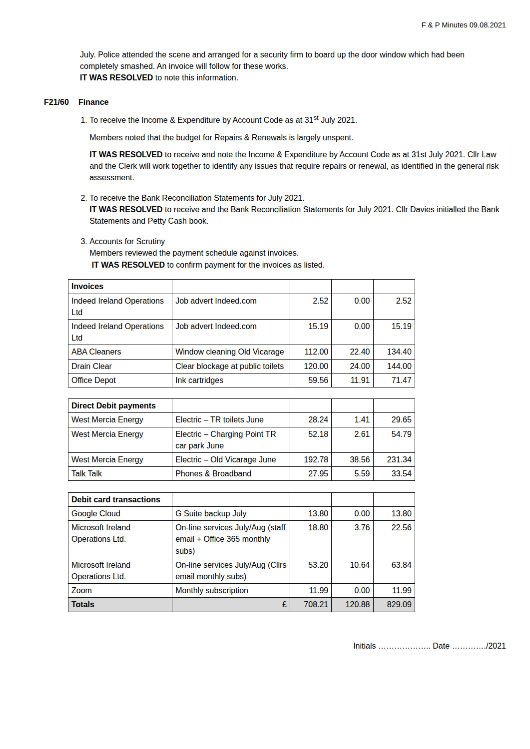F & P Minutes 09.08.2021
July. Police attended the scene and arranged for a security firm to board up the door window which had been completely smashed. An invoice will follow for these works.
IT WAS RESOLVED to note this information.
F21/60 Finance
To receive the Income & Expenditure by Account Code as at 31st July 2021.
Members noted that the budget for Repairs & Renewals is largely unspent.
IT WAS RESOLVED to receive and note the Income & Expenditure by Account Code as at 31st July 2021. Cllr Law and the Clerk will work together to identify any issues that require repairs or renewal, as identified in the general risk assessment.
To receive the Bank Reconciliation Statements for July 2021.
IT WAS RESOLVED to receive and the Bank Reconciliation Statements for July 2021. Cllr Davies initialled the Bank Statements and Petty Cash book.
Accounts for Scrutiny
Members reviewed the payment schedule against invoices.
IT WAS RESOLVED to confirm payment for the invoices as listed.
| Invoices | | | | |
| --- | --- | --- | --- | --- |
| Indeed Ireland Operations Ltd | Job advert Indeed.com | 2.52 | 0.00 | 2.52 |
| Indeed Ireland Operations Ltd | Job advert Indeed.com | 15.19 | 0.00 | 15.19 |
| ABA Cleaners | Window cleaning Old Vicarage | 112.00 | 22.40 | 134.40 |
| Drain Clear | Clear blockage at public toilets | 120.00 | 24.00 | 144.00 |
| Office Depot | Ink cartridges | 59.56 | 11.91 | 71.47 |
| Direct Debit payments | | | | |
| --- | --- | --- | --- | --- |
| West Mercia Energy | Electric – TR toilets June | 28.24 | 1.41 | 29.65 |
| West Mercia Energy | Electric – Charging Point TR car park June | 52.18 | 2.61 | 54.79 |
| West Mercia Energy | Electric – Old Vicarage June | 192.78 | 38.56 | 231.34 |
| Talk Talk | Phones & Broadband | 27.95 | 5.59 | 33.54 |
| Debit card transactions | | | | |
| --- | --- | --- | --- | --- |
| Google Cloud | G Suite backup July | 13.80 | 0.00 | 13.80 |
| Microsoft Ireland Operations Ltd. | On-line services July/Aug (staff email + Office 365 monthly subs) | 18.80 | 3.76 | 22.56 |
| Microsoft Ireland Operations Ltd. | On-line services July/Aug (Cllrs email monthly subs) | 53.20 | 10.64 | 63.84 |
| Zoom | Monthly subscription | 11.99 | 0.00 | 11.99 |
| Totals | £ | 708.21 | 120.88 | 829.09 |
Initials ……………….. Date …………./2021